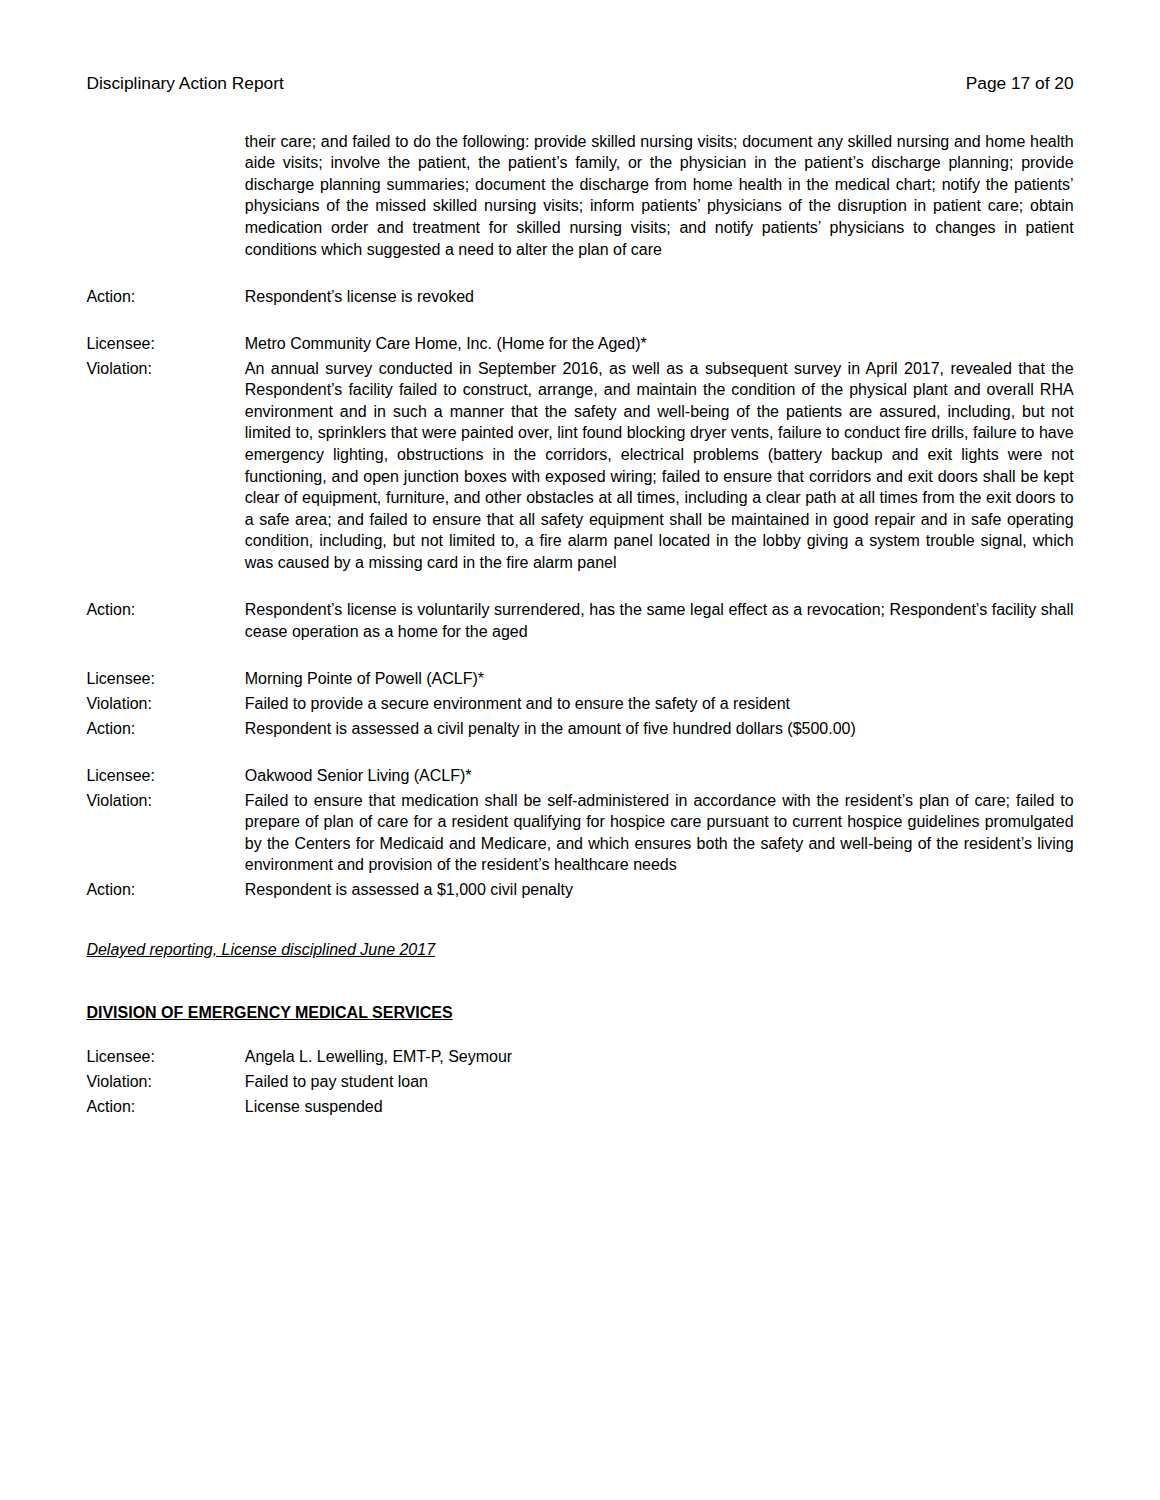Disciplinary Action Report
Page 17 of 20
their care; and failed to do the following: provide skilled nursing visits; document any skilled nursing and home health aide visits; involve the patient, the patient’s family, or the physician in the patient’s discharge planning; provide discharge planning summaries; document the discharge from home health in the medical chart; notify the patients’ physicians of the missed skilled nursing visits; inform patients’ physicians of the disruption in patient care; obtain medication order and treatment for skilled nursing visits; and notify patients’ physicians to changes in patient conditions which suggested a need to alter the plan of care
Action:
Respondent’s license is revoked
Licensee:
Metro Community Care Home, Inc. (Home for the Aged)*
Violation:
An annual survey conducted in September 2016, as well as a subsequent survey in April 2017, revealed that the Respondent’s facility failed to construct, arrange, and maintain the condition of the physical plant and overall RHA environment and in such a manner that the safety and well-being of the patients are assured, including, but not limited to, sprinklers that were painted over, lint found blocking dryer vents, failure to conduct fire drills, failure to have emergency lighting, obstructions in the corridors, electrical problems (battery backup and exit lights were not functioning, and open junction boxes with exposed wiring; failed to ensure that corridors and exit doors shall be kept clear of equipment, furniture, and other obstacles at all times, including a clear path at all times from the exit doors to a safe area; and failed to ensure that all safety equipment shall be maintained in good repair and in safe operating condition, including, but not limited to, a fire alarm panel located in the lobby giving a system trouble signal, which was caused by a missing card in the fire alarm panel
Action:
Respondent’s license is voluntarily surrendered, has the same legal effect as a revocation; Respondent’s facility shall cease operation as a home for the aged
Licensee:
Morning Pointe of Powell (ACLF)*
Violation:
Failed to provide a secure environment and to ensure the safety of a resident
Action:
Respondent is assessed a civil penalty in the amount of five hundred dollars ($500.00)
Licensee:
Oakwood Senior Living (ACLF)*
Violation:
Failed to ensure that medication shall be self-administered in accordance with the resident’s plan of care; failed to prepare of plan of care for a resident qualifying for hospice care pursuant to current hospice guidelines promulgated by the Centers for Medicaid and Medicare, and which ensures both the safety and well-being of the resident’s living environment and provision of the resident’s healthcare needs
Action:
Respondent is assessed a $1,000 civil penalty
Delayed reporting, License disciplined June 2017
DIVISION OF EMERGENCY MEDICAL SERVICES
Licensee:
Angela L. Lewelling, EMT-P, Seymour
Violation:
Failed to pay student loan
Action:
License suspended